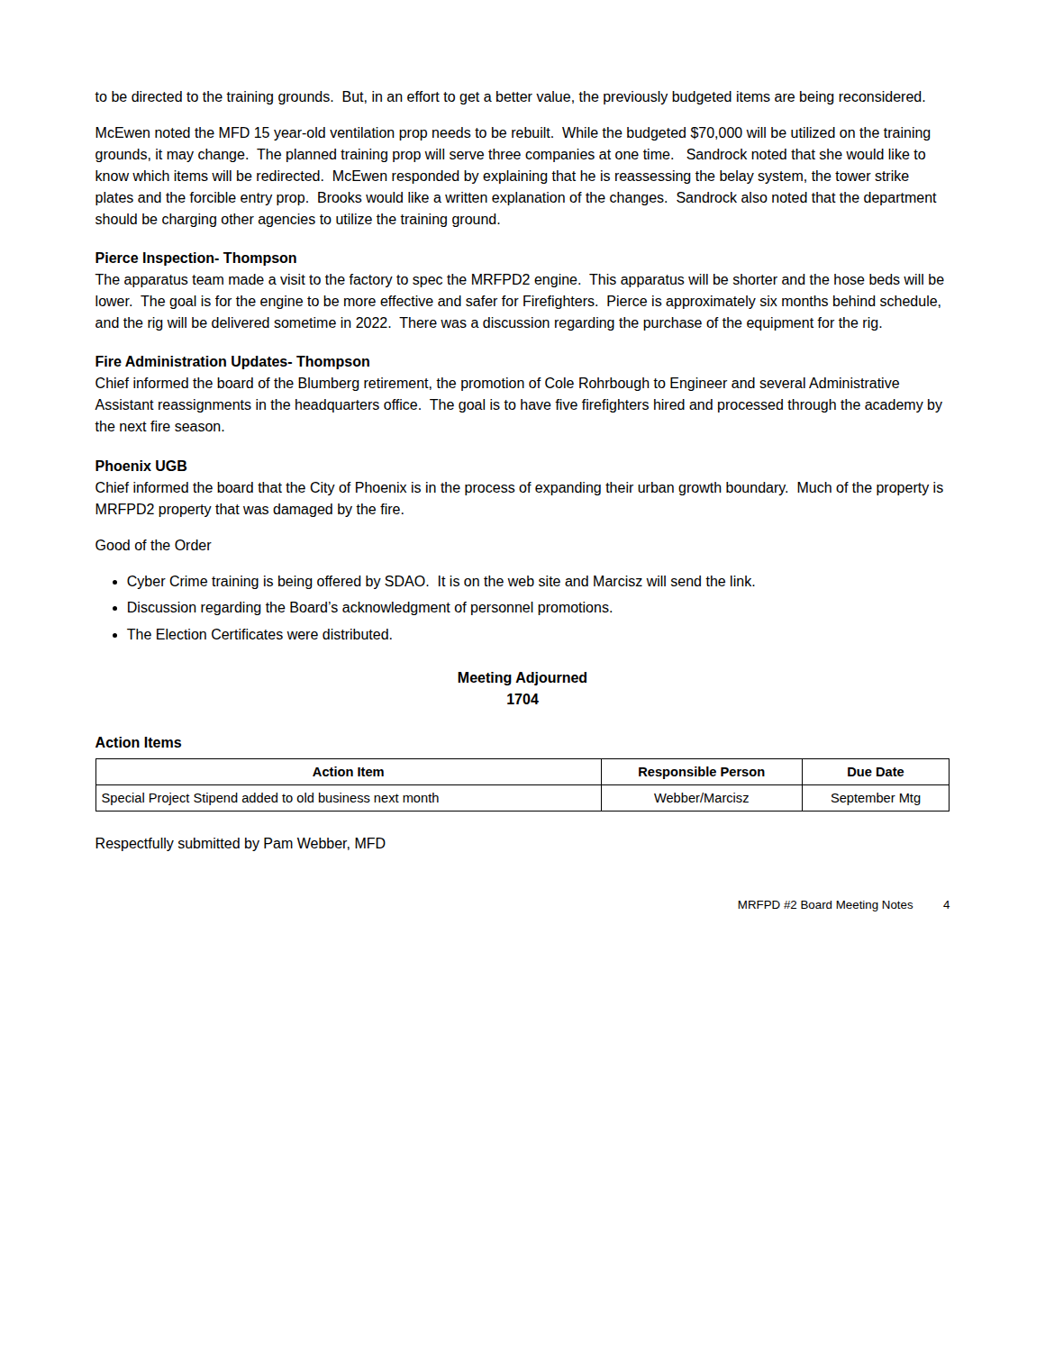to be directed to the training grounds. But, in an effort to get a better value, the previously budgeted items are being reconsidered.
McEwen noted the MFD 15 year-old ventilation prop needs to be rebuilt. While the budgeted $70,000 will be utilized on the training grounds, it may change. The planned training prop will serve three companies at one time. Sandrock noted that she would like to know which items will be redirected. McEwen responded by explaining that he is reassessing the belay system, the tower strike plates and the forcible entry prop. Brooks would like a written explanation of the changes. Sandrock also noted that the department should be charging other agencies to utilize the training ground.
Pierce Inspection- Thompson
The apparatus team made a visit to the factory to spec the MRFPD2 engine. This apparatus will be shorter and the hose beds will be lower. The goal is for the engine to be more effective and safer for Firefighters. Pierce is approximately six months behind schedule, and the rig will be delivered sometime in 2022. There was a discussion regarding the purchase of the equipment for the rig.
Fire Administration Updates- Thompson
Chief informed the board of the Blumberg retirement, the promotion of Cole Rohrbough to Engineer and several Administrative Assistant reassignments in the headquarters office. The goal is to have five firefighters hired and processed through the academy by the next fire season.
Phoenix UGB
Chief informed the board that the City of Phoenix is in the process of expanding their urban growth boundary. Much of the property is MRFPD2 property that was damaged by the fire.
Good of the Order
Cyber Crime training is being offered by SDAO. It is on the web site and Marcisz will send the link.
Discussion regarding the Board’s acknowledgment of personnel promotions.
The Election Certificates were distributed.
Meeting Adjourned1704
Action Items
| Action Item | Responsible Person | Due Date |
| --- | --- | --- |
| Special Project Stipend added to old business next month | Webber/Marcisz | September Mtg |
Respectfully submitted by Pam Webber, MFD
MRFPD #2 Board Meeting Notes4